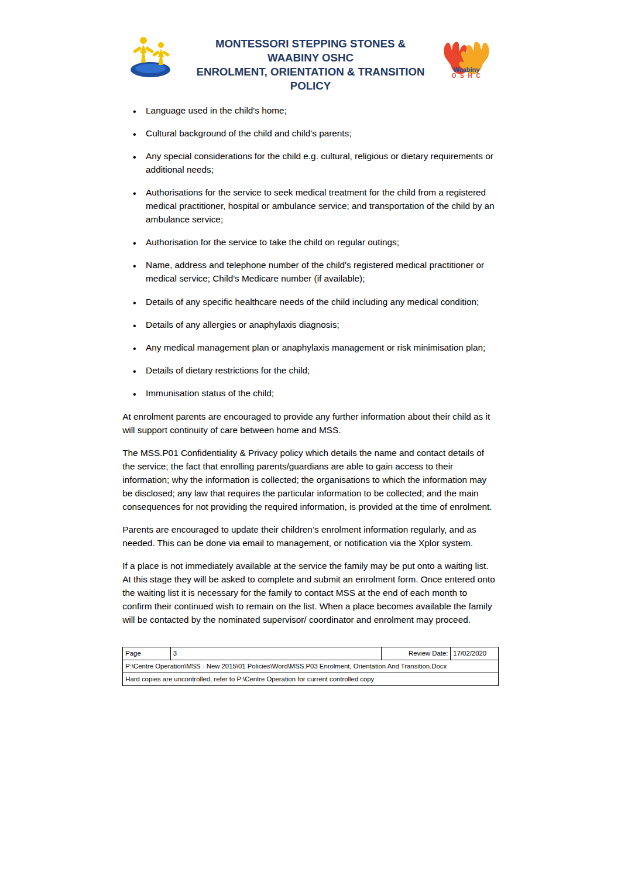MONTESSORI STEPPING STONES & WAABINY OSHC ENROLMENT, ORIENTATION & TRANSITION POLICY
Waabiny O S H C
Language used in the child's home;
Cultural background of the child and child's parents;
Any special considerations for the child e.g. cultural, religious or dietary requirements or additional needs;
Authorisations for the service to seek medical treatment for the child from a registered medical practitioner, hospital or ambulance service; and transportation of the child by an ambulance service;
Authorisation for the service to take the child on regular outings;
Name, address and telephone number of the child's registered medical practitioner or medical service; Child's Medicare number (if available);
Details of any specific healthcare needs of the child including any medical condition;
Details of any allergies or anaphylaxis diagnosis;
Any medical management plan or anaphylaxis management or risk minimisation plan;
Details of dietary restrictions for the child;
Immunisation status of the child;
At enrolment parents are encouraged to provide any further information about their child as it will support continuity of care between home and MSS.
The MSS.P01 Confidentiality & Privacy policy which details the name and contact details of the service; the fact that enrolling parents/guardians are able to gain access to their information; why the information is collected; the organisations to which the information may be disclosed; any law that requires the particular information to be collected; and the main consequences for not providing the required information, is provided at the time of enrolment.
Parents are encouraged to update their children’s enrolment information regularly, and as needed. This can be done via email to management, or notification via the Xplor system.
If a place is not immediately available at the service the family may be put onto a waiting list. At this stage they will be asked to complete and submit an enrolment form. Once entered onto the waiting list it is necessary for the family to contact MSS at the end of each month to confirm their continued wish to remain on the list. When a place becomes available the family will be contacted by the nominated supervisor/ coordinator and enrolment may proceed.
| Page | 3 | Review Date: | 17/02/2020 |
| P:\Centre Operation\MSS - New 2015\01 Policies\Word\MSS.P03 Enrolment, Orientation And Transition.Docx |
| Hard copies are uncontrolled, refer to P:\Centre Operation for current controlled copy |